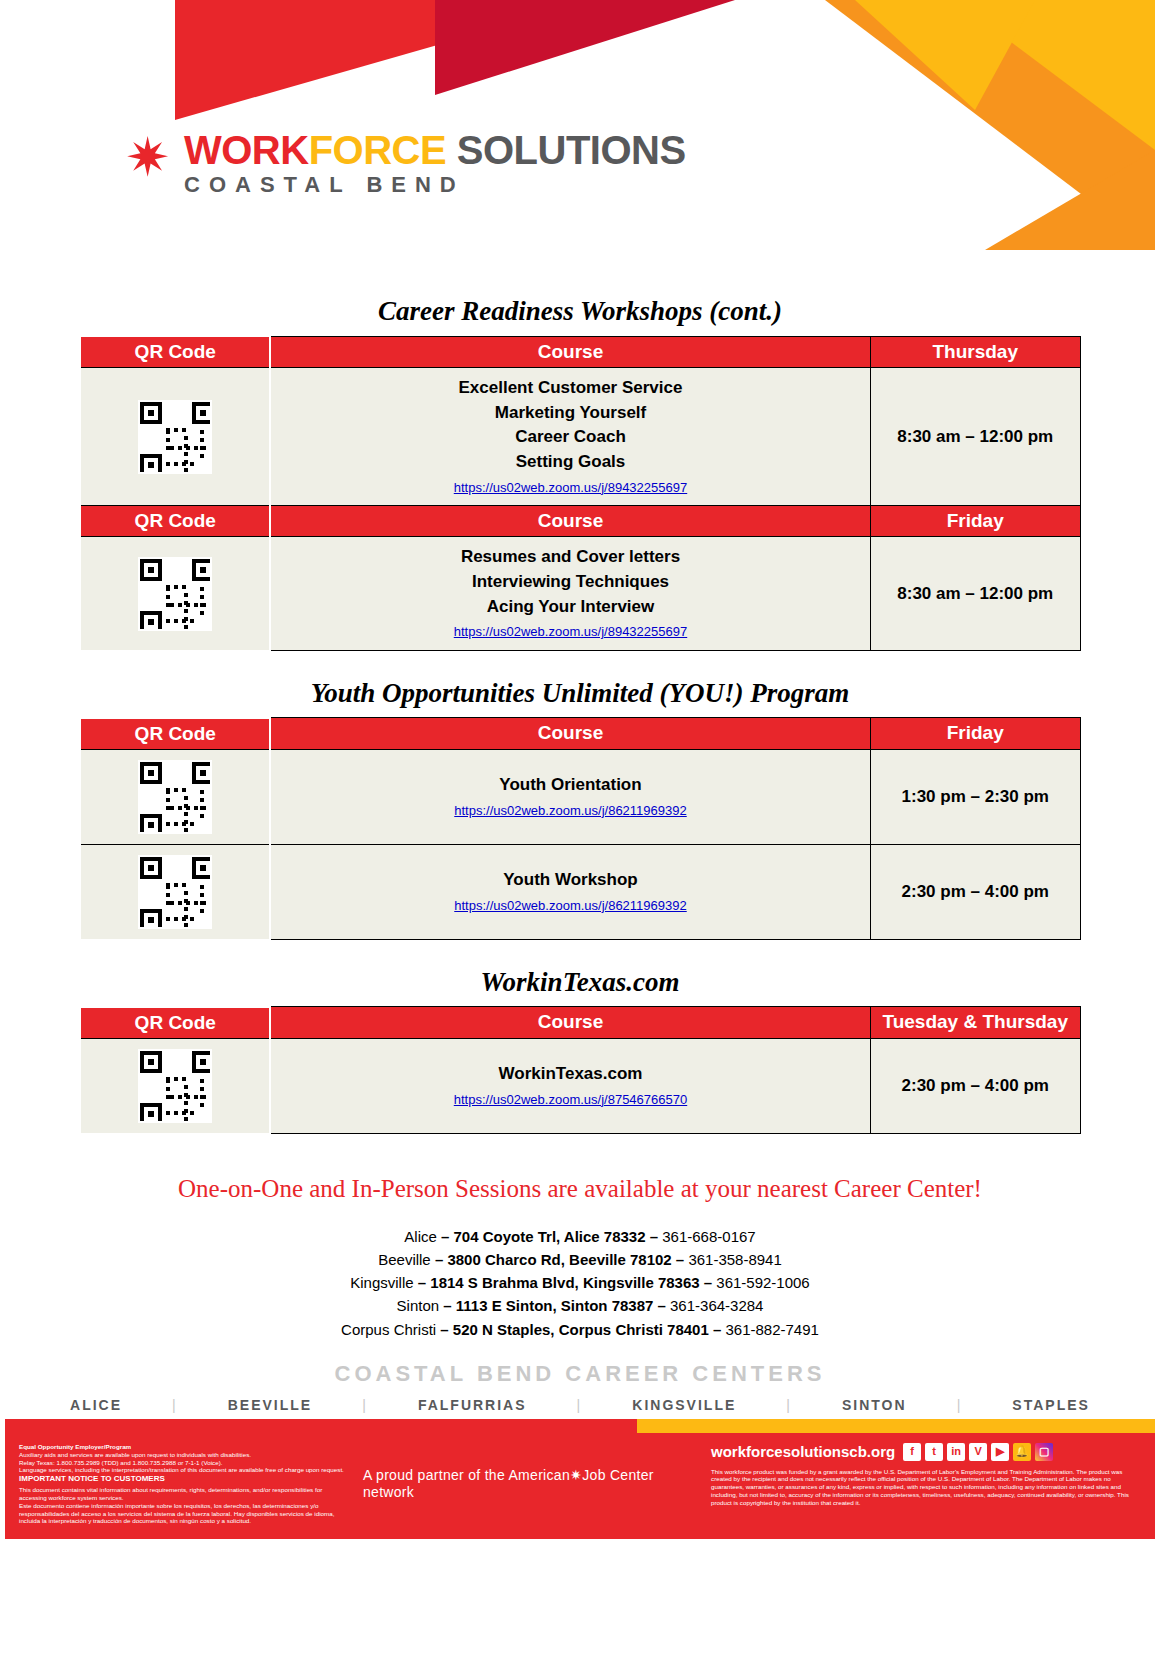✷
WORK FORCE SOLUTIONS
COASTAL BEND
Career Readiness Workshops (cont.)
| QR Code | Course | Thursday |
| --- | --- | --- |
| | Excellent Customer Service Marketing Yourself Career Coach Setting Goals https://us02web.zoom.us/j/89432255697 | 8:30 am – 12:00 pm |
| QR Code | Course | Friday |
| | Resumes and Cover letters Interviewing Techniques Acing Your Interview https://us02web.zoom.us/j/89432255697 | 8:30 am – 12:00 pm |
Youth Opportunities Unlimited (YOU!) Program
| QR Code | Course | Friday |
| --- | --- | --- |
| | Youth Orientation https://us02web.zoom.us/j/86211969392 | 1:30 pm – 2:30 pm |
| | Youth Workshop https://us02web.zoom.us/j/86211969392 | 2:30 pm – 4:00 pm |
WorkinTexas.com
| QR Code | Course | Tuesday & Thursday |
| --- | --- | --- |
| | WorkinTexas.com https://us02web.zoom.us/j/87546766570 | 2:30 pm – 4:00 pm |
One-on-One and In-Person Sessions are available at your nearest Career Center!
Alice – 704 Coyote Trl, Alice 78332 – 361-668-0167
Beeville – 3800 Charco Rd, Beeville 78102 – 361-358-8941
Kingsville – 1814 S Brahma Blvd, Kingsville 78363 – 361-592-1006
Sinton – 1113 E Sinton, Sinton 78387 – 361-364-3284
Corpus Christi – 520 N Staples, Corpus Christi 78401 – 361-882-7491
COASTAL BEND CAREER CENTERS
ALICE| BEEVILLE| FALFURRIAS| KINGSVILLE| SINTON| STAPLES
Equal Opportunity Employer/Program Auxiliary aids and services are available upon request to individuals with disabilities. Relay Texas: 1.800.735.2989 (TDD) and 1.800.735.2988 or 7-1-1 (Voice). Language services, including the interpretation/translation of this document are available free of charge upon request.
IMPORTANT NOTICE TO CUSTOMERS
This document contains vital information about requirements, rights, determinations, and/or responsibilities for accessing workforce system services. Este documento contiene información importante sobre los requisitos, los derechos, las determinaciones y/o responsabilidades del acceso a los servicios del sistema de la fuerza laboral. Hay disponibles servicios de idioma, incluida la interpretación y traducción de documentos, sin ningún costo y a solicitud.
A proud partner of the American✷Job Center network
workforcesolutionscb.org ftin V▶🔔▢
This workforce product was funded by a grant awarded by the U.S. Department of Labor's Employment and Training Administration. The product was created by the recipient and does not necessarily reflect the official position of the U.S. Department of Labor. The Department of Labor makes no guarantees, warranties, or assurances of any kind, express or implied, with respect to such information, including any information on linked sites and including, but not limited to, accuracy of the information or its completeness, timeliness, usefulness, adequacy, continued availability, or ownership. This product is copyrighted by the institution that created it.